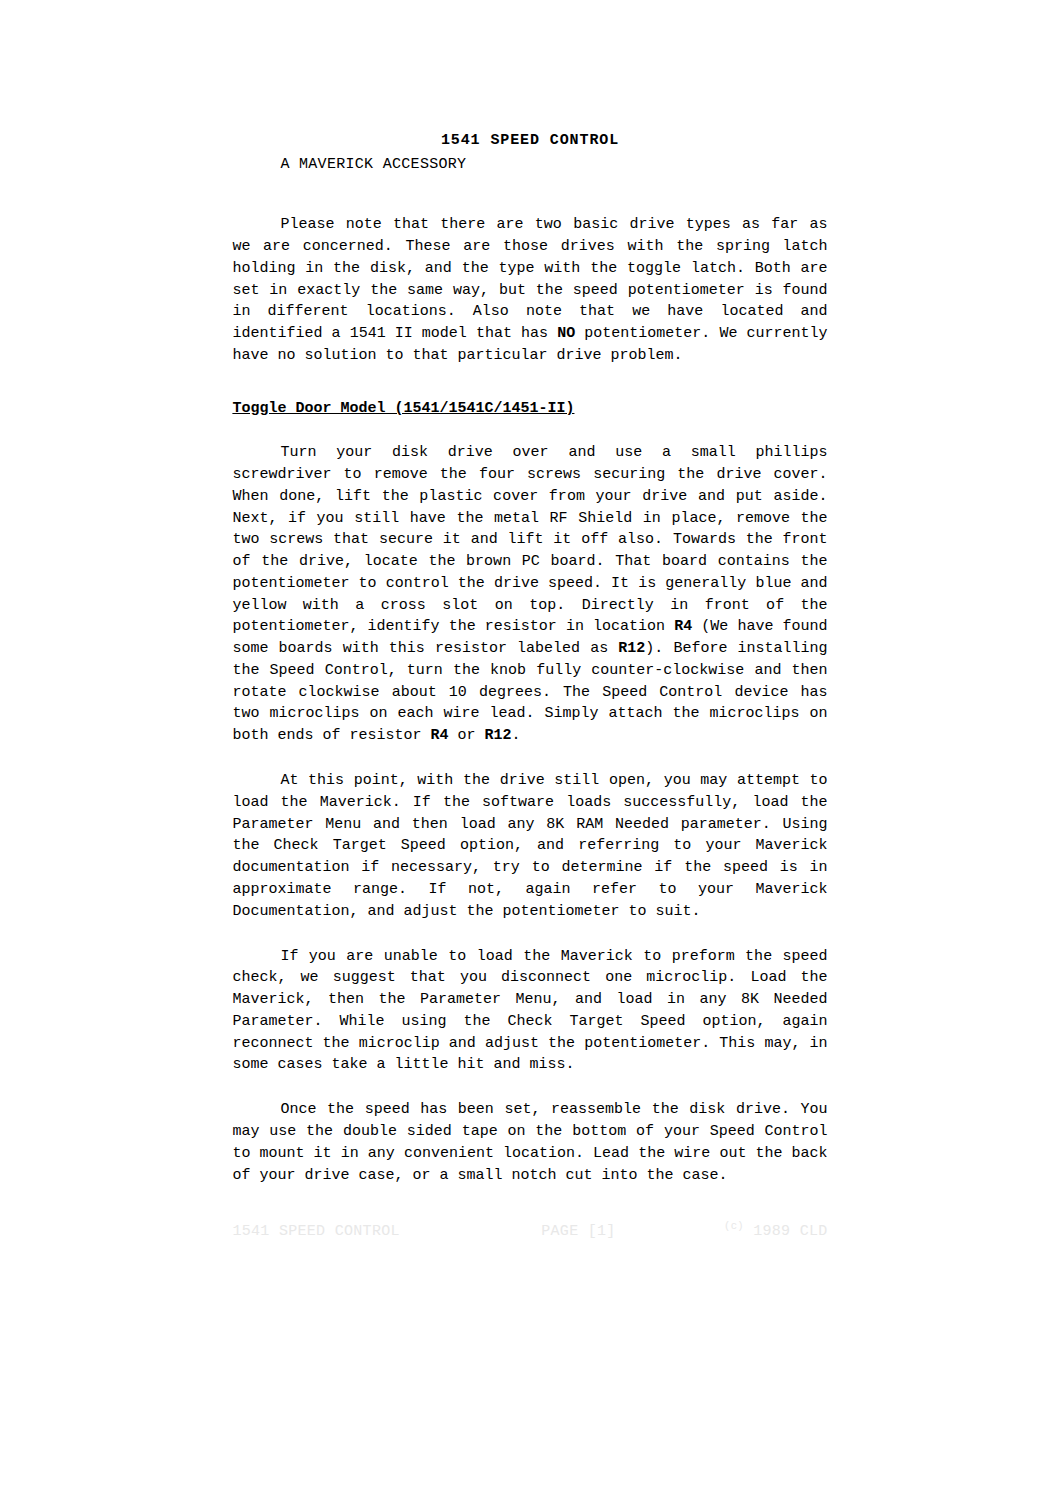1541 SPEED CONTROL
A MAVERICK ACCESSORY
Please note that there are two basic drive types as far as we are concerned. These are those drives with the spring latch holding in the disk, and the type with the toggle latch. Both are set in exactly the same way, but the speed potentiometer is found in different locations. Also note that we have located and identified a 1541 II model that has NO potentiometer. We currently have no solution to that particular drive problem.
Toggle Door Model (1541/1541C/1451-II)
Turn your disk drive over and use a small phillips screwdriver to remove the four screws securing the drive cover. When done, lift the plastic cover from your drive and put aside. Next, if you still have the metal RF Shield in place, remove the two screws that secure it and lift it off also. Towards the front of the drive, locate the brown PC board. That board contains the potentiometer to control the drive speed. It is generally blue and yellow with a cross slot on top. Directly in front of the potentiometer, identify the resistor in location R4 (We have found some boards with this resistor labeled as R12). Before installing the Speed Control, turn the knob fully counter-clockwise and then rotate clockwise about 10 degrees. The Speed Control device has two microclips on each wire lead. Simply attach the microclips on both ends of resistor R4 or R12.
At this point, with the drive still open, you may attempt to load the Maverick. If the software loads successfully, load the Parameter Menu and then load any 8K RAM Needed parameter. Using the Check Target Speed option, and referring to your Maverick documentation if necessary, try to determine if the speed is in approximate range. If not, again refer to your Maverick Documentation, and adjust the potentiometer to suit.
If you are unable to load the Maverick to preform the speed check, we suggest that you disconnect one microclip. Load the Maverick, then the Parameter Menu, and load in any 8K Needed Parameter. While using the Check Target Speed option, again reconnect the microclip and adjust the potentiometer. This may, in some cases take a little hit and miss.
Once the speed has been set, reassemble the disk drive. You may use the double sided tape on the bottom of your Speed Control to mount it in any convenient location. Lead the wire out the back of your drive case, or a small notch cut into the case.
1541 SPEED CONTROL PAGE [1] (c) 1989 CLD